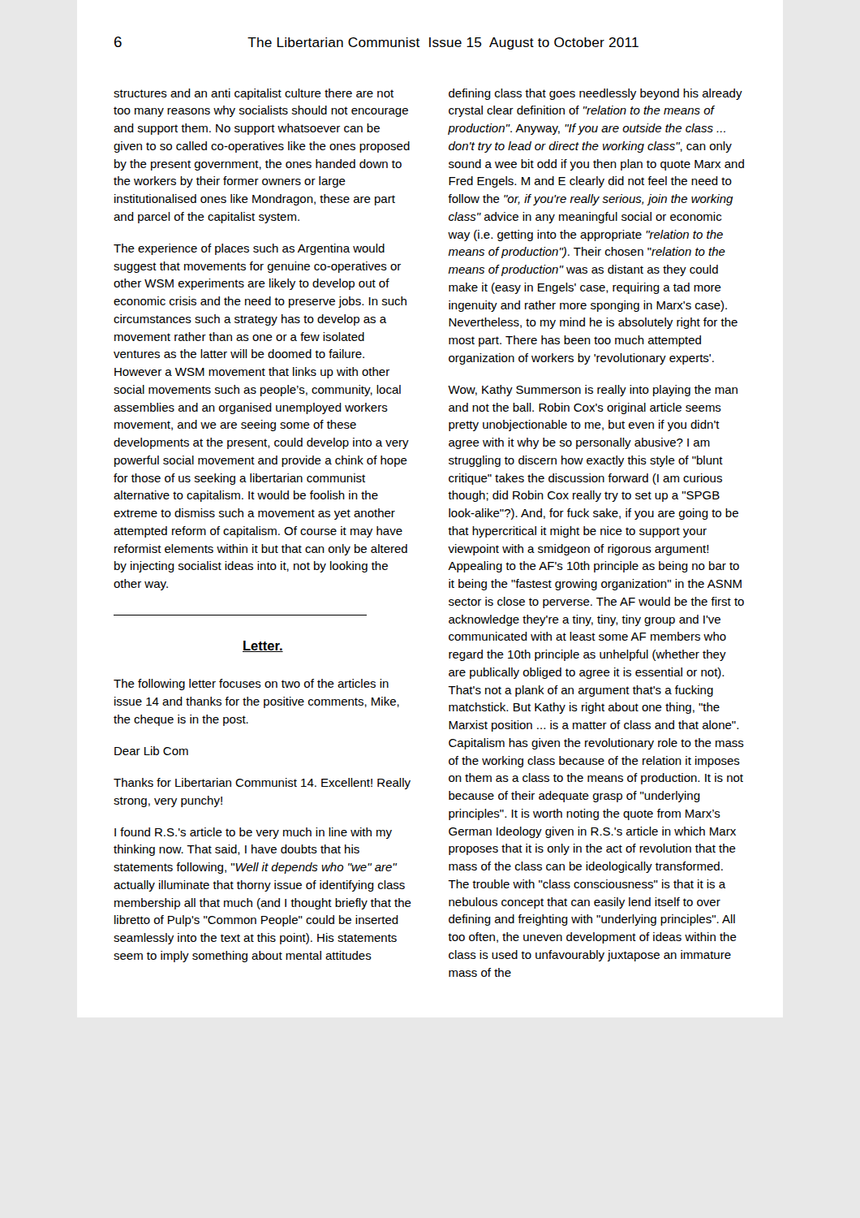6 The Libertarian Communist Issue 15 August to October 2011
structures and an anti capitalist culture there are not too many reasons why socialists should not encourage and support them. No support whatsoever can be given to so called co-operatives like the ones proposed by the present government, the ones handed down to the workers by their former owners or large institutionalised ones like Mondragon, these are part and parcel of the capitalist system.
The experience of places such as Argentina would suggest that movements for genuine co-operatives or other WSM experiments are likely to develop out of economic crisis and the need to preserve jobs. In such circumstances such a strategy has to develop as a movement rather than as one or a few isolated ventures as the latter will be doomed to failure. However a WSM movement that links up with other social movements such as people’s, community, local assemblies and an organised unemployed workers movement, and we are seeing some of these developments at the present, could develop into a very powerful social movement and provide a chink of hope for those of us seeking a libertarian communist alternative to capitalism. It would be foolish in the extreme to dismiss such a movement as yet another attempted reform of capitalism. Of course it may have reformist elements within it but that can only be altered by injecting socialist ideas into it, not by looking the other way.
Letter.
The following letter focuses on two of the articles in issue 14 and thanks for the positive comments, Mike, the cheque is in the post.
Dear Lib Com
Thanks for Libertarian Communist 14. Excellent! Really strong, very punchy!
I found R.S.'s article to be very much in line with my thinking now. That said, I have doubts that his statements following, "Well it depends who "we" are" actually illuminate that thorny issue of identifying class membership all that much (and I thought briefly that the libretto of Pulp's "Common People" could be inserted seamlessly into the text at this point). His statements seem to imply something about mental attitudes defining class that goes needlessly beyond his already crystal clear definition of "relation to the means of production". Anyway, "If you are outside the class ... don't try to lead or direct the working class", can only sound a wee bit odd if you then plan to quote Marx and Fred Engels. M and E clearly did not feel the need to follow the "or, if you're really serious, join the working class" advice in any meaningful social or economic way (i.e. getting into the appropriate "relation to the means of production"). Their chosen "relation to the means of production" was as distant as they could make it (easy in Engels' case, requiring a tad more ingenuity and rather more sponging in Marx's case). Nevertheless, to my mind he is absolutely right for the most part. There has been too much attempted organization of workers by 'revolutionary experts'.
Wow, Kathy Summerson is really into playing the man and not the ball. Robin Cox's original article seems pretty unobjectionable to me, but even if you didn't agree with it why be so personally abusive? I am struggling to discern how exactly this style of "blunt critique" takes the discussion forward (I am curious though; did Robin Cox really try to set up a "SPGB look-alike"?). And, for fuck sake, if you are going to be that hypercritical it might be nice to support your viewpoint with a smidgeon of rigorous argument! Appealing to the AF's 10th principle as being no bar to it being the "fastest growing organization" in the ASNM sector is close to perverse. The AF would be the first to acknowledge they're a tiny, tiny, tiny group and I've communicated with at least some AF members who regard the 10th principle as unhelpful (whether they are publically obliged to agree it is essential or not). That's not a plank of an argument that's a fucking matchstick. But Kathy is right about one thing, "the Marxist position ... is a matter of class and that alone". Capitalism has given the revolutionary role to the mass of the working class because of the relation it imposes on them as a class to the means of production. It is not because of their adequate grasp of "underlying principles". It is worth noting the quote from Marx’s German Ideology given in R.S.'s article in which Marx proposes that it is only in the act of revolution that the mass of the class can be ideologically transformed. The trouble with "class consciousness" is that it is a nebulous concept that can easily lend itself to over defining and freighting with "underlying principles". All too often, the uneven development of ideas within the class is used to unfavourably juxtapose an immature mass of the